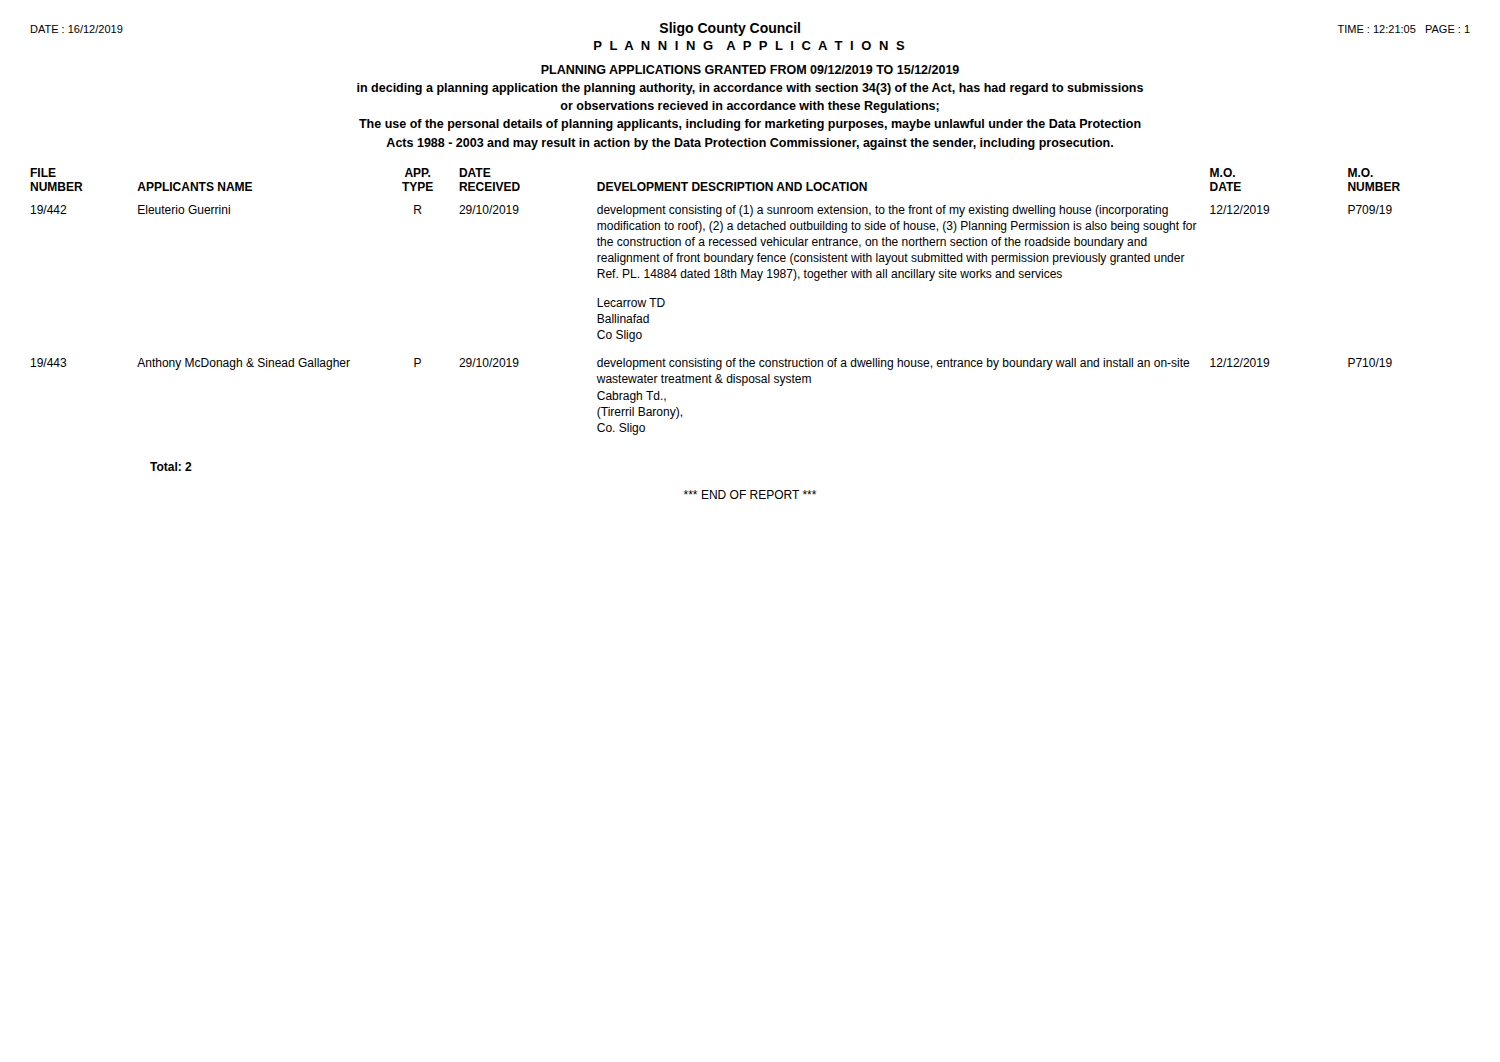DATE : 16/12/2019
Sligo County Council
TIME : 12:21:05 PAGE : 1
P L A N N I N G A P P L I C A T I O N S
PLANNING APPLICATIONS GRANTED FROM 09/12/2019 TO 15/12/2019
in deciding a planning application the planning authority, in accordance with section 34(3) of the Act, has had regard to submissions
or observations recieved in accordance with these Regulations;
The use of the personal details of planning applicants, including for marketing purposes, maybe unlawful under the Data Protection
Acts 1988 - 2003 and may result in action by the Data Protection Commissioner, against the sender, including prosecution.
| FILE | | APP. | DATE | | M.O. | M.O. |
| --- | --- | --- | --- | --- | --- | --- |
| NUMBER | APPLICANTS NAME | TYPE | RECEIVED | DEVELOPMENT DESCRIPTION AND LOCATION | DATE | NUMBER |
| 19/442 | Eleuterio Guerrini | R | 29/10/2019 | development consisting of (1) a sunroom extension, to the front of my existing dwelling house (incorporating modification to roof), (2) a detached outbuilding to side of house, (3) Planning Permission is also being sought for the construction of a recessed vehicular entrance, on the northern section of the roadside boundary and realignment of front boundary fence (consistent with layout submitted with permission previously granted under Ref. PL. 14884 dated 18th May 1987), together with all ancillary site works and services Lecarrow TD Ballinafad Co Sligo | 12/12/2019 | P709/19 |
| 19/443 | Anthony McDonagh & Sinead Gallagher | P | 29/10/2019 | development consisting of the construction of a dwelling house, entrance by boundary wall and install an on-site wastewater treatment & disposal system Cabragh Td., (Tirerril Barony), Co. Sligo | 12/12/2019 | P710/19 |
Total: 2
*** END OF REPORT ***